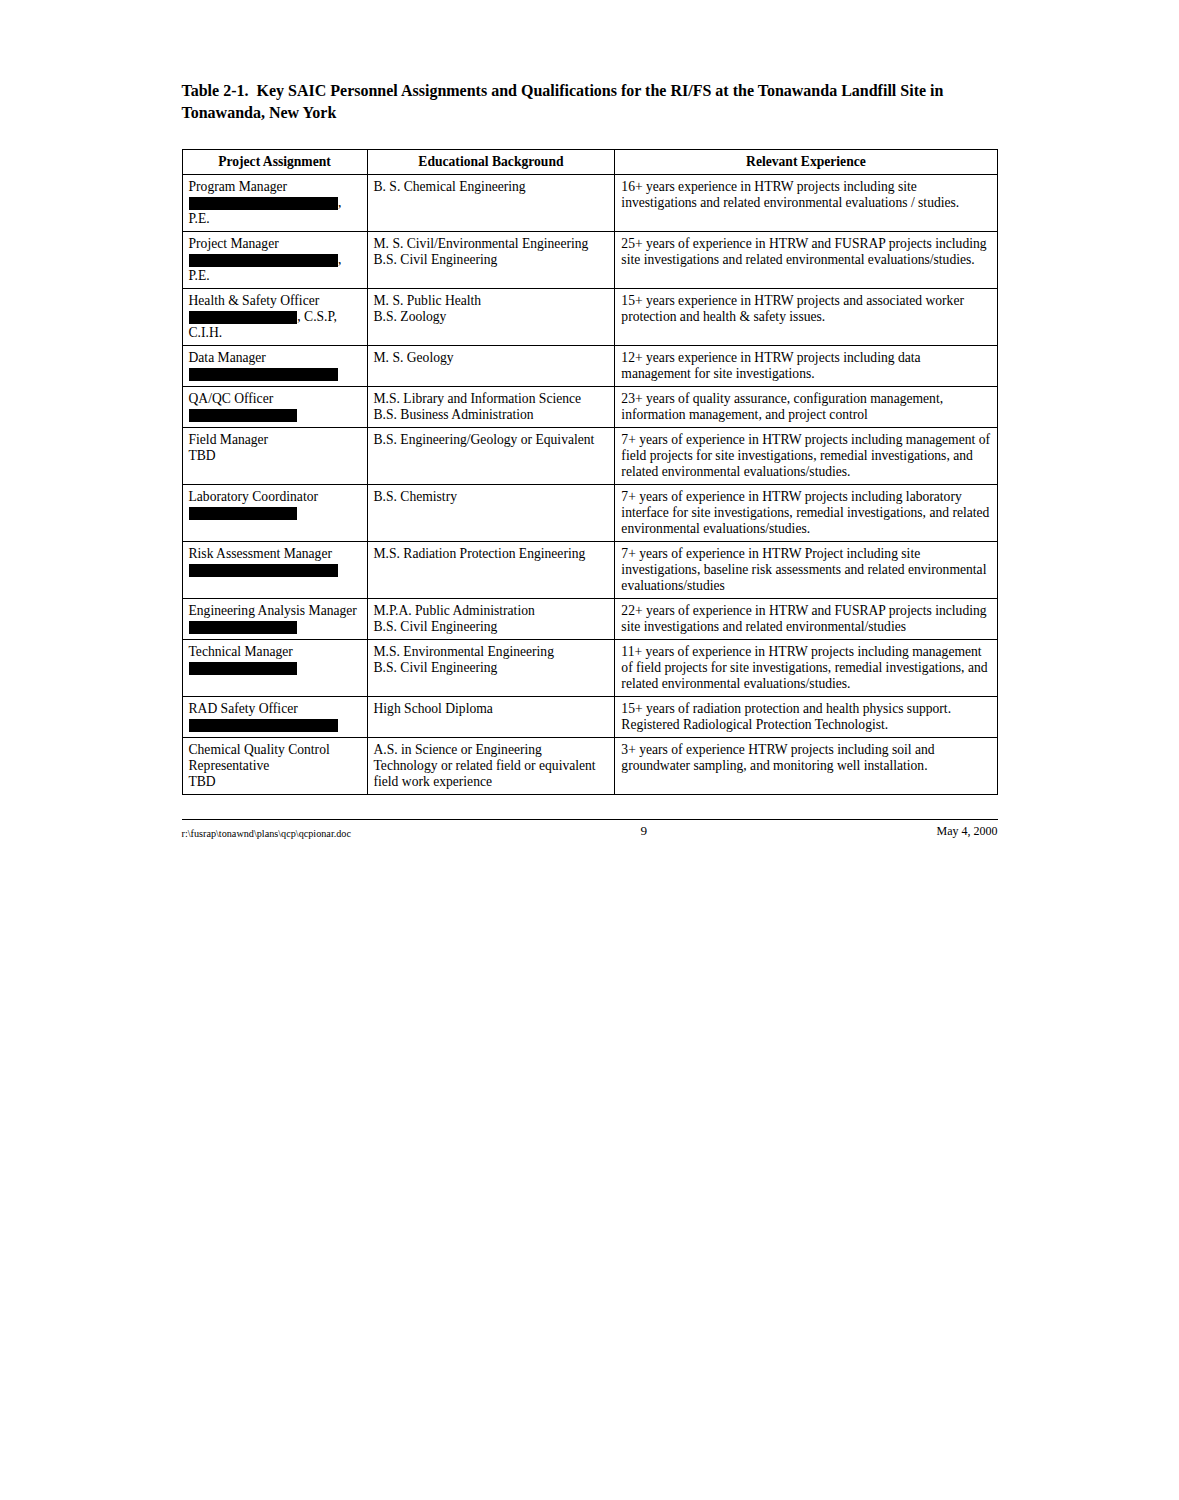Table 2-1. Key SAIC Personnel Assignments and Qualifications for the RI/FS at the Tonawanda Landfill Site in Tonawanda, New York
| Project Assignment | Educational Background | Relevant Experience |
| --- | --- | --- |
| Program Manager , P.E. | B. S. Chemical Engineering | 16+ years experience in HTRW projects including site investigations and related environmental evaluations / studies. |
| Project Manager , P.E. | M. S. Civil/Environmental Engineering B.S. Civil Engineering | 25+ years of experience in HTRW and FUSRAP projects including site investigations and related environmental evaluations/studies. |
| Health & Safety Officer , C.S.P, C.I.H. | M. S. Public Health B.S. Zoology | 15+ years experience in HTRW projects and associated worker protection and health & safety issues. |
| Data Manager | M. S. Geology | 12+ years experience in HTRW projects including data management for site investigations. |
| QA/QC Officer | M.S. Library and Information Science B.S. Business Administration | 23+ years of quality assurance, configuration management, information management, and project control |
| Field Manager TBD | B.S. Engineering/Geology or Equivalent | 7+ years of experience in HTRW projects including management of field projects for site investigations, remedial investigations, and related environmental evaluations/studies. |
| Laboratory Coordinator | B.S. Chemistry | 7+ years of experience in HTRW projects including laboratory interface for site investigations, remedial investigations, and related environmental evaluations/studies. |
| Risk Assessment Manager | M.S. Radiation Protection Engineering | 7+ years of experience in HTRW Project including site investigations, baseline risk assessments and related environmental evaluations/studies |
| Engineering Analysis Manager | M.P.A. Public Administration B.S. Civil Engineering | 22+ years of experience in HTRW and FUSRAP projects including site investigations and related environmental/studies |
| Technical Manager | M.S. Environmental Engineering B.S. Civil Engineering | 11+ years of experience in HTRW projects including management of field projects for site investigations, remedial investigations, and related environmental evaluations/studies. |
| RAD Safety Officer | High School Diploma | 15+ years of radiation protection and health physics support. Registered Radiological Protection Technologist. |
| Chemical Quality Control Representative TBD | A.S. in Science or Engineering Technology or related field or equivalent field work experience | 3+ years of experience HTRW projects including soil and groundwater sampling, and monitoring well installation. |
r:\fusrap\tonawnd\plans\qcp\qcpionar.doc 9 May 4, 2000